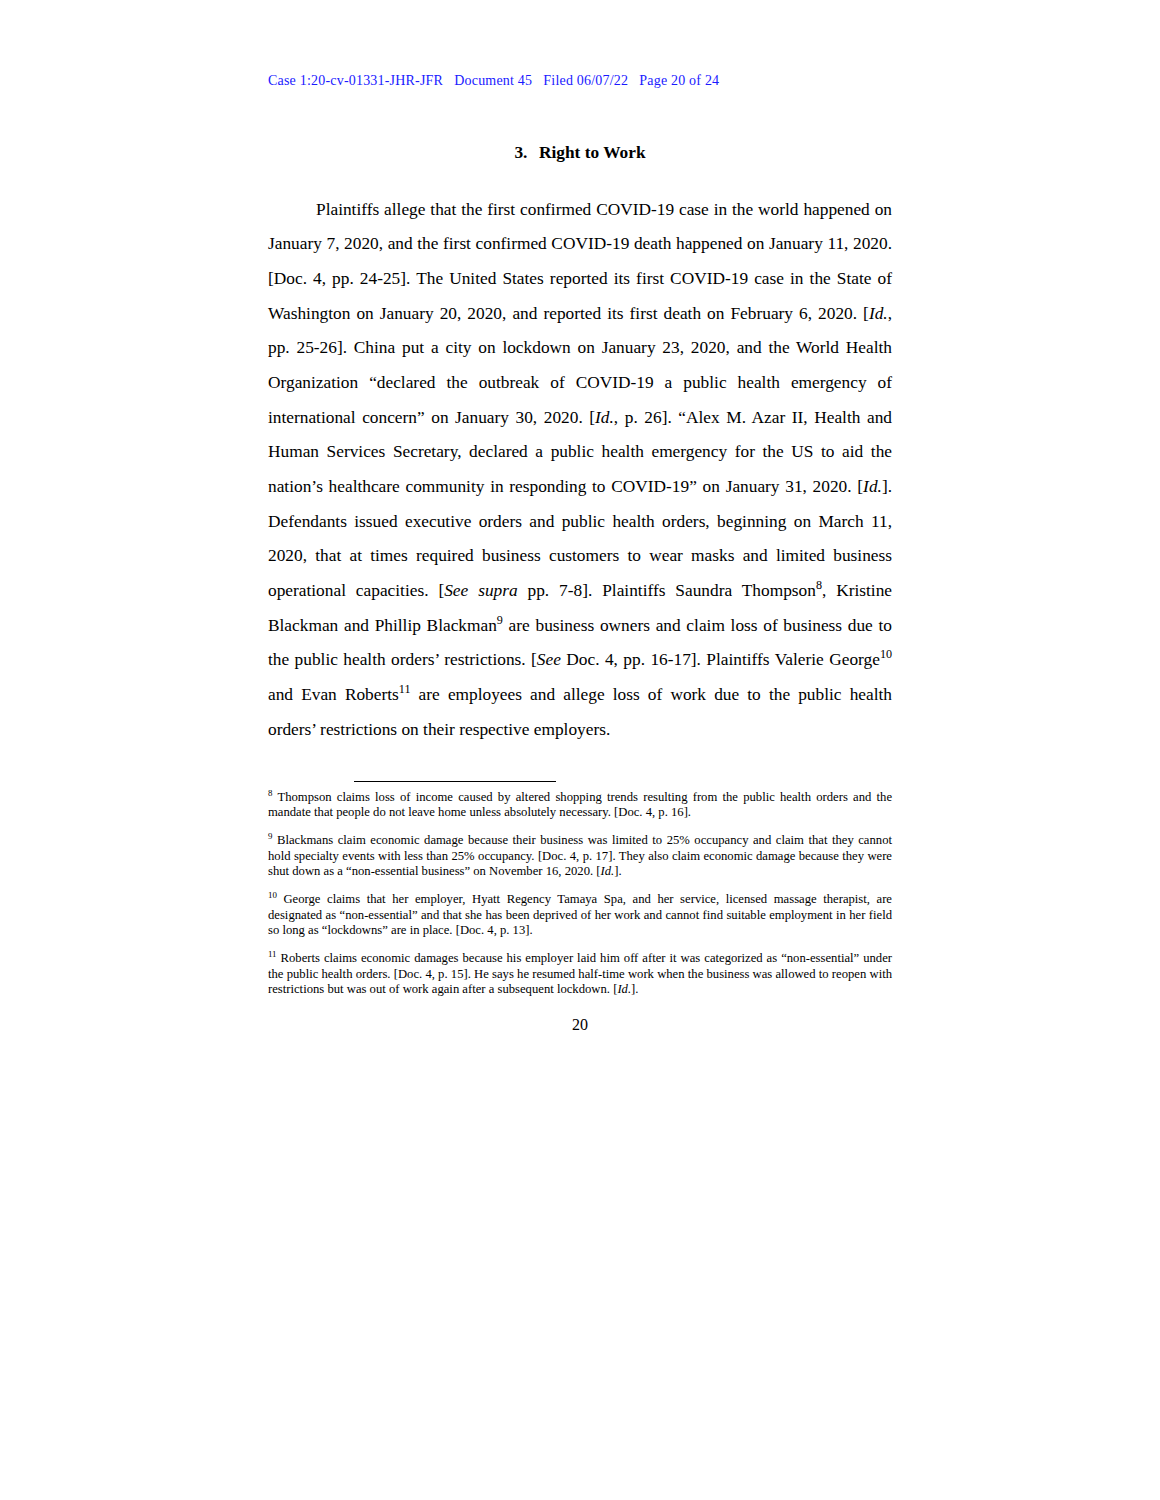Case 1:20-cv-01331-JHR-JFR Document 45 Filed 06/07/22 Page 20 of 24
3. Right to Work
Plaintiffs allege that the first confirmed COVID-19 case in the world happened on January 7, 2020, and the first confirmed COVID-19 death happened on January 11, 2020. [Doc. 4, pp. 24-25]. The United States reported its first COVID-19 case in the State of Washington on January 20, 2020, and reported its first death on February 6, 2020. [Id., pp. 25-26]. China put a city on lockdown on January 23, 2020, and the World Health Organization “declared the outbreak of COVID-19 a public health emergency of international concern” on January 30, 2020. [Id., p. 26]. “Alex M. Azar II, Health and Human Services Secretary, declared a public health emergency for the US to aid the nation’s healthcare community in responding to COVID-19” on January 31, 2020. [Id.]. Defendants issued executive orders and public health orders, beginning on March 11, 2020, that at times required business customers to wear masks and limited business operational capacities. [See supra pp. 7-8]. Plaintiffs Saundra Thompson8, Kristine Blackman and Phillip Blackman9 are business owners and claim loss of business due to the public health orders’ restrictions. [See Doc. 4, pp. 16-17]. Plaintiffs Valerie George10 and Evan Roberts11 are employees and allege loss of work due to the public health orders’ restrictions on their respective employers.
8 Thompson claims loss of income caused by altered shopping trends resulting from the public health orders and the mandate that people do not leave home unless absolutely necessary. [Doc. 4, p. 16].
9 Blackmans claim economic damage because their business was limited to 25% occupancy and claim that they cannot hold specialty events with less than 25% occupancy. [Doc. 4, p. 17]. They also claim economic damage because they were shut down as a “non-essential business” on November 16, 2020. [Id.].
10 George claims that her employer, Hyatt Regency Tamaya Spa, and her service, licensed massage therapist, are designated as “non-essential” and that she has been deprived of her work and cannot find suitable employment in her field so long as “lockdowns” are in place. [Doc. 4, p. 13].
11 Roberts claims economic damages because his employer laid him off after it was categorized as “non-essential” under the public health orders. [Doc. 4, p. 15]. He says he resumed half-time work when the business was allowed to reopen with restrictions but was out of work again after a subsequent lockdown. [Id.].
20